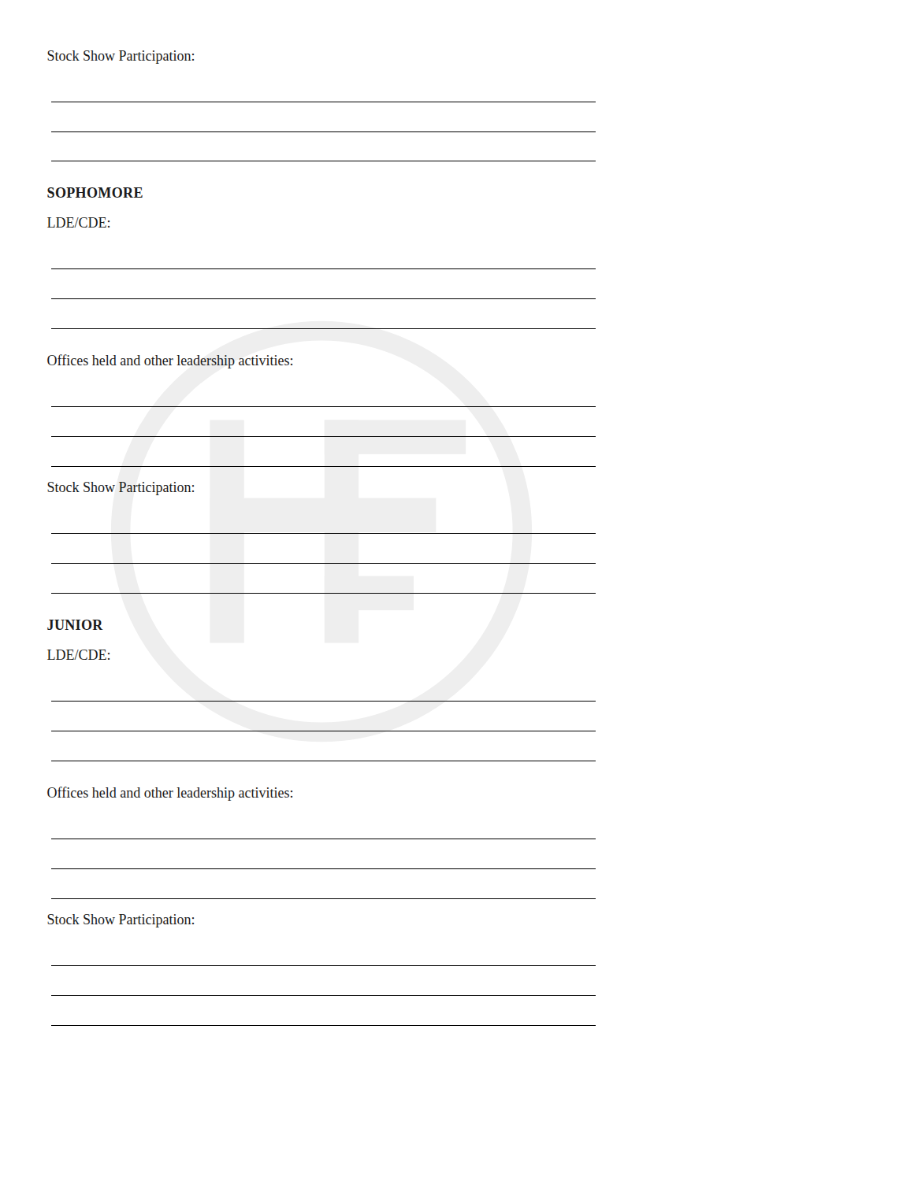Stock Show Participation:
SOPHOMORE
LDE/CDE:
Offices held and other leadership activities:
Stock Show Participation:
JUNIOR
LDE/CDE:
Offices held and other leadership activities:
Stock Show Participation: